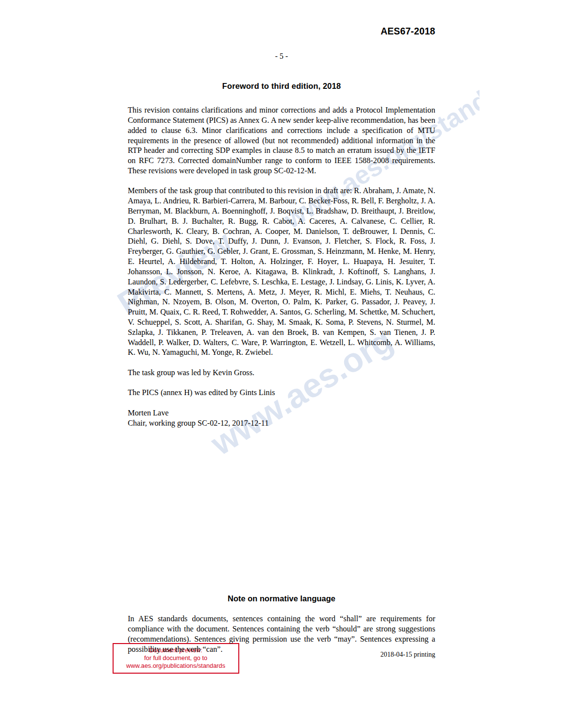Preview www.aes.org www.aes.org/standards
AES67-2018
- 5 -
Foreword to third edition, 2018
This revision contains clarifications and minor corrections and adds a Protocol Implementation Conformance Statement (PICS) as Annex G. A new sender keep-alive recommendation, has been added to clause 6.3. Minor clarifications and corrections include a specification of MTU requirements in the presence of allowed (but not recommended) additional information in the RTP header and correcting SDP examples in clause 8.5 to match an erratum issued by the IETF on RFC 7273. Corrected domainNumber range to conform to IEEE 1588-2008 requirements. These revisions were developed in task group SC-02-12-M.
Members of the task group that contributed to this revision in draft are: R. Abraham, J. Amate, N. Amaya, L. Andrieu, R. Barbieri-Carrera, M. Barbour, C. Becker-Foss, R. Bell, F. Bergholtz, J. A. Berryman, M. Blackburn, A. Boenninghoff, J. Boqvist, L. Bradshaw, D. Breithaupt, J. Breitlow, D. Brulhart, B. J. Buchalter, R. Bugg, R. Cabot, A. Caceres, A. Calvanese, C. Cellier, R. Charlesworth, K. Cleary, B. Cochran, A. Cooper, M. Danielson, T. deBrouwer, I. Dennis, C. Diehl, G. Diehl, S. Dove, T. Duffy, J. Dunn, J. Evanson, J. Fletcher, S. Flock, R. Foss, J. Freyberger, G. Gauthier, G. Gebler, J. Grant, E. Grossman, S. Heinzmann, M. Henke, M. Henry, E. Heurtel, A. Hildebrand, T. Holton, A. Holzinger, F. Hoyer, L. Huapaya, H. Jesuiter, T. Johansson, L. Jonsson, N. Keroe, A. Kitagawa, B. Klinkradt, J. Koftinoff, S. Langhans, J. Laundon, S. Ledergerber, C. Lefebvre, S. Leschka, E. Lestage, J. Lindsay, G. Linis, K. Lyver, A. Makivirta, C. Mannett, S. Mertens, A. Metz, J. Meyer, R. Michl, E. Miehs, T. Neuhaus, C. Nighman, N. Nzoyem, B. Olson, M. Overton, O. Palm, K. Parker, G. Passador, J. Peavey, J. Pruitt, M. Quaix, C. R. Reed, T. Rohwedder, A. Santos, G. Scherling, M. Schettke, M. Schuchert, V. Schueppel, S. Scott, A. Sharifan, G. Shay, M. Smaak, K. Soma, P. Stevens, N. Sturmel, M. Szlapka, J. Tikkanen, P. Treleaven, A. van den Broek, B. van Kempen, S. van Tienen, J. P. Waddell, P. Walker, D. Walters, C. Ware, P. Warrington, E. Wetzell, L. Whitcomb, A. Williams, K. Wu, N. Yamaguchi, M. Yonge, R. Zwiebel.
The task group was led by Kevin Gross.
The PICS (annex H) was edited by Gints Linis
Morten Lave
Chair, working group SC-02-12, 2017-12-11
Note on normative language
In AES standards documents, sentences containing the word “shall” are requirements for compliance with the document. Sentences containing the verb “should” are strong suggestions (recommendations). Sentences giving permission use the verb “may”. Sentences expressing a possibility use the verb “can”.
2018-04-15 printing
Document preview:
for full document, go to
www.aes.org/publications/standards